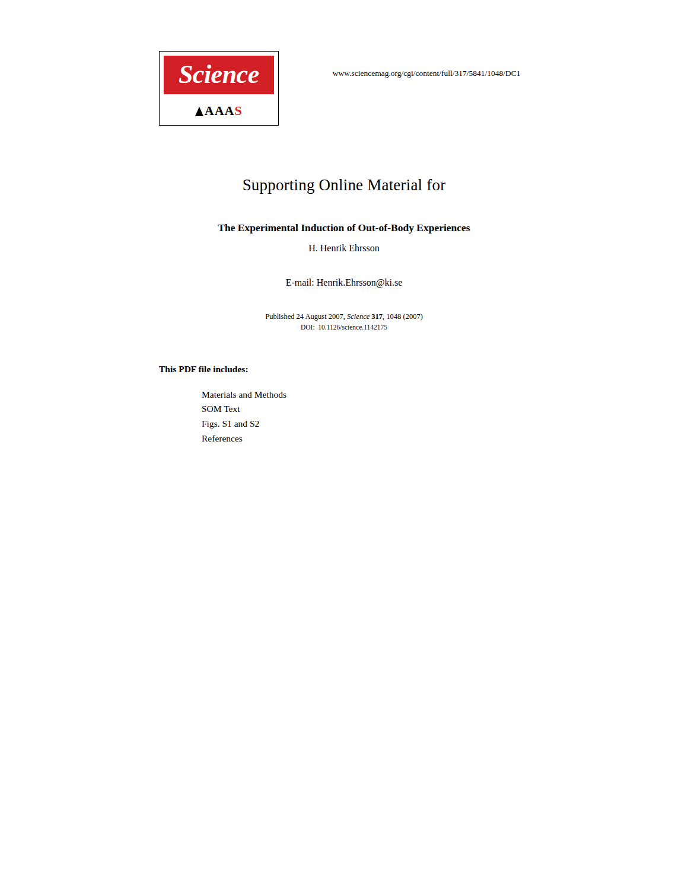Science
AAAS
www.sciencemag.org/cgi/content/full/317/5841/1048/DC1
Supporting Online Material for
The Experimental Induction of Out-of-Body Experiences
H. Henrik Ehrsson
E-mail: Henrik.Ehrsson@ki.se
Published 24 August 2007, Science 317, 1048 (2007)
DOI: 10.1126/science.1142175
This PDF file includes:
Materials and Methods
SOM Text
Figs. S1 and S2
References